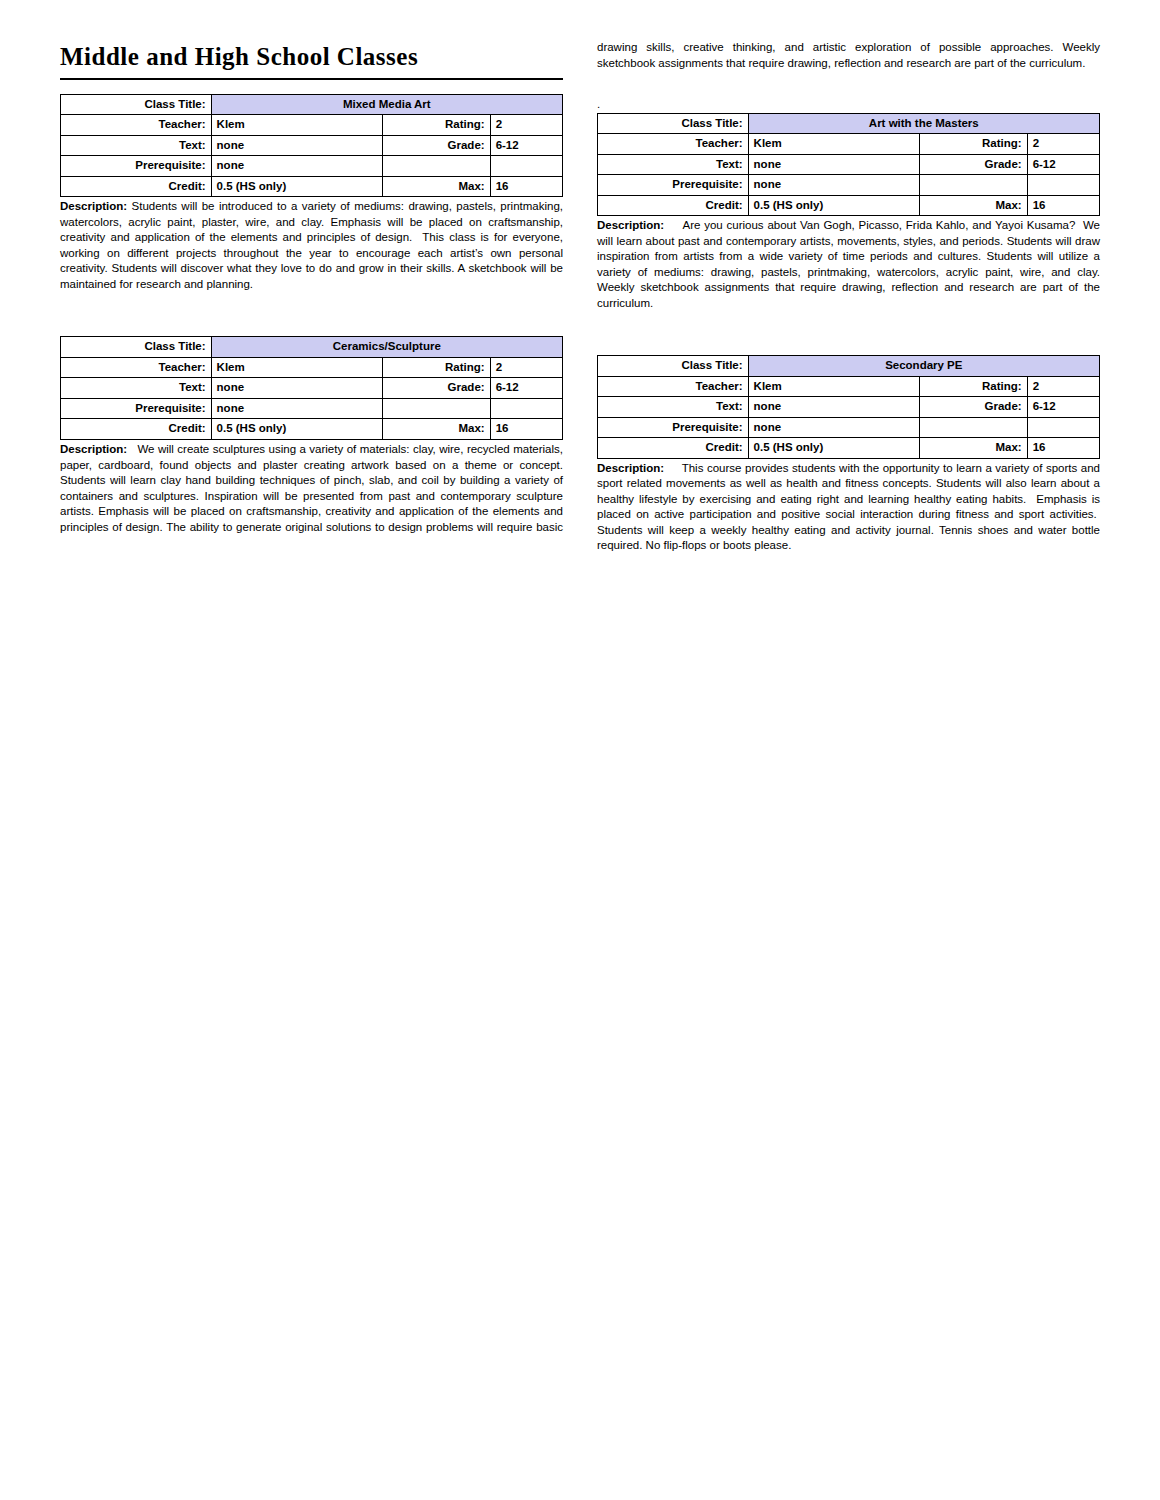Middle and High School Classes
| Class Title: | Mixed Media Art |
| Teacher: | Klem | Rating: | 2 |
| Text: | none | Grade: | 6-12 |
| Prerequisite: | none | | |
| Credit: | 0.5 (HS only) | Max: | 16 |
Description: Students will be introduced to a variety of mediums: drawing, pastels, printmaking, watercolors, acrylic paint, plaster, wire, and clay. Emphasis will be placed on craftsmanship, creativity and application of the elements and principles of design. This class is for everyone, working on different projects throughout the year to encourage each artist’s own personal creativity. Students will discover what they love to do and grow in their skills. A sketchbook will be maintained for research and planning.
| Class Title: | Ceramics/Sculpture |
| Teacher: | Klem | Rating: | 2 |
| Text: | none | Grade: | 6-12 |
| Prerequisite: | none | | |
| Credit: | 0.5 (HS only) | Max: | 16 |
Description: We will create sculptures using a variety of materials: clay, wire, recycled materials, paper, cardboard, found objects and plaster creating artwork based on a theme or concept. Students will learn clay hand building techniques of pinch, slab, and coil by building a variety of containers and sculptures. Inspiration will be presented from past and contemporary sculpture artists. Emphasis will be placed on craftsmanship, creativity and application of the elements and principles of design. The ability to generate original solutions to design problems will require basic drawing skills, creative thinking, and artistic exploration of possible approaches. Weekly sketchbook assignments that require drawing, reflection and research are part of the curriculum.
.
| Class Title: | Art with the Masters |
| Teacher: | Klem | Rating: | 2 |
| Text: | none | Grade: | 6-12 |
| Prerequisite: | none | | |
| Credit: | 0.5 (HS only) | Max: | 16 |
Description: Are you curious about Van Gogh, Picasso, Frida Kahlo, and Yayoi Kusama? We will learn about past and contemporary artists, movements, styles, and periods. Students will draw inspiration from artists from a wide variety of time periods and cultures. Students will utilize a variety of mediums: drawing, pastels, printmaking, watercolors, acrylic paint, wire, and clay. Weekly sketchbook assignments that require drawing, reflection and research are part of the curriculum.
| Class Title: | Secondary PE |
| Teacher: | Klem | Rating: | 2 |
| Text: | none | Grade: | 6-12 |
| Prerequisite: | none | | |
| Credit: | 0.5 (HS only) | Max: | 16 |
Description: This course provides students with the opportunity to learn a variety of sports and sport related movements as well as health and fitness concepts. Students will also learn about a healthy lifestyle by exercising and eating right and learning healthy eating habits. Emphasis is placed on active participation and positive social interaction during fitness and sport activities. Students will keep a weekly healthy eating and activity journal. Tennis shoes and water bottle required. No flip-flops or boots please.